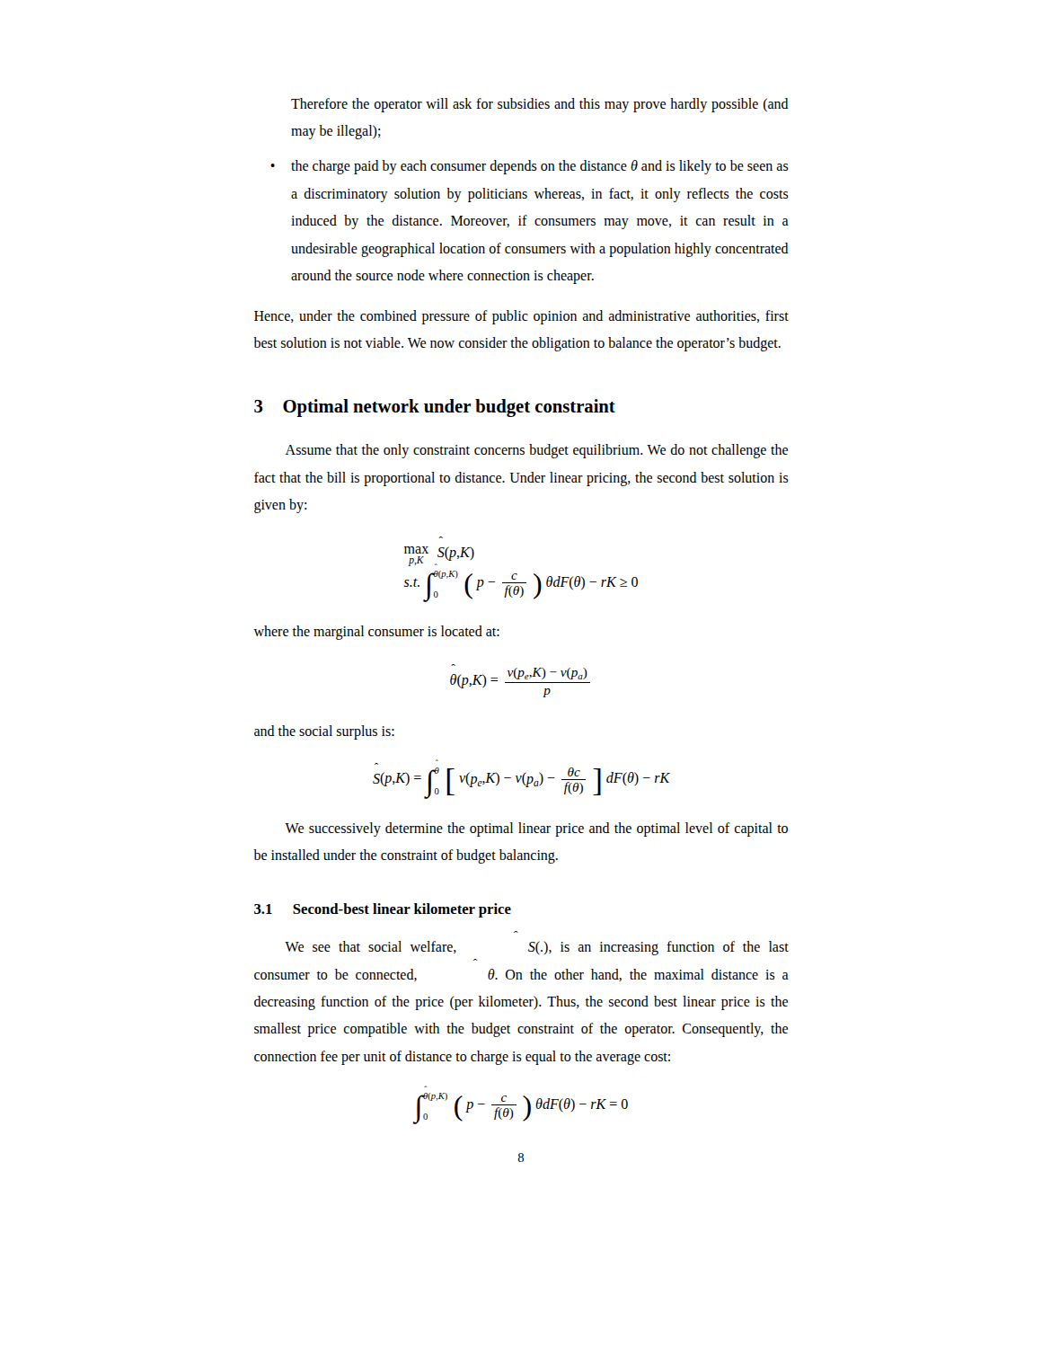Therefore the operator will ask for subsidies and this may prove hardly possible (and may be illegal);
the charge paid by each consumer depends on the distance θ and is likely to be seen as a discriminatory solution by politicians whereas, in fact, it only reflects the costs induced by the distance. Moreover, if consumers may move, it can result in a undesirable geographical location of consumers with a population highly concentrated around the source node where connection is cheaper.
Hence, under the combined pressure of public opinion and administrative authorities, first best solution is not viable. We now consider the obligation to balance the operator’s budget.
3 Optimal network under budget constraint
Assume that the only constraint concerns budget equilibrium. We do not challenge the fact that the bill is proportional to distance. Under linear pricing, the second best solution is given by:
max p,K ̂S(p,K) s.t. ∫̂θ(p,K) 0 ( p − cf(θ) ) θdF(θ) − rK ≥ 0
where the marginal consumer is located at:
̂θ(p,K) = v(pe,K) − v(pa) p
and the social surplus is:
̂S(p,K) = ∫̂θ 0 [ v(pe,K) − v(pa) − θc f(θ) ] dF(θ) − rK
We successively determine the optimal linear price and the optimal level of capital to be installed under the constraint of budget balancing.
3.1 Second-best linear kilometer price
We see that social welfare, ̂S(.), is an increasing function of the last consumer to be connected, ̂θ. On the other hand, the maximal distance is a decreasing function of the price (per kilometer). Thus, the second best linear price is the smallest price compatible with the budget constraint of the operator. Consequently, the connection fee per unit of distance to charge is equal to the average cost:
∫̂θ(p,K) 0 ( p − cf(θ) ) θdF(θ) − rK = 0
8